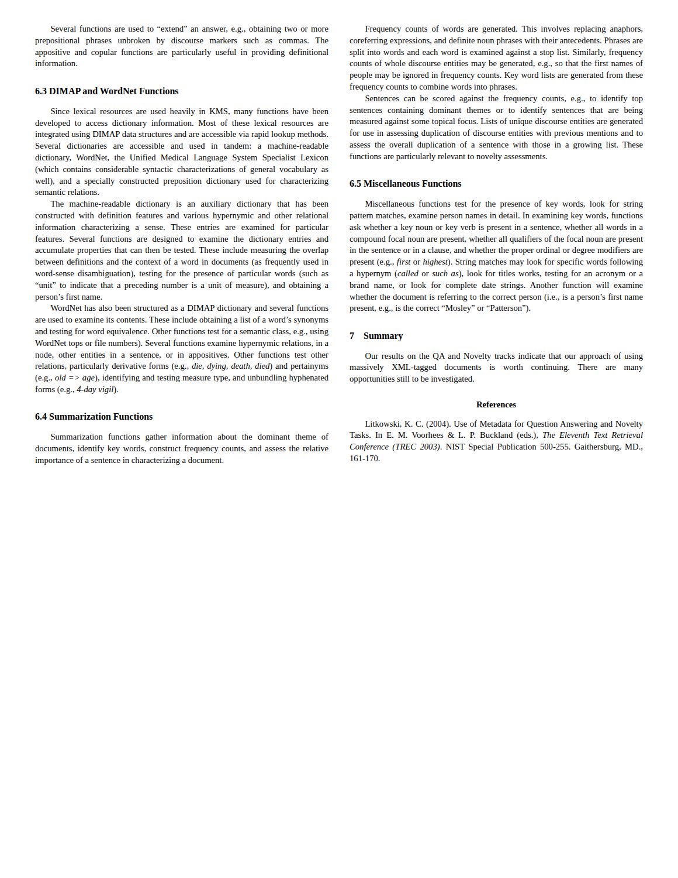Several functions are used to “extend” an answer, e.g., obtaining two or more prepositional phrases unbroken by discourse markers such as commas. The appositive and copular functions are particularly useful in providing definitional information.
6.3 DIMAP and WordNet Functions
Since lexical resources are used heavily in KMS, many functions have been developed to access dictionary information. Most of these lexical resources are integrated using DIMAP data structures and are accessible via rapid lookup methods. Several dictionaries are accessible and used in tandem: a machine-readable dictionary, WordNet, the Unified Medical Language System Specialist Lexicon (which contains considerable syntactic characterizations of general vocabulary as well), and a specially constructed preposition dictionary used for characterizing semantic relations.
The machine-readable dictionary is an auxiliary dictionary that has been constructed with definition features and various hypernymic and other relational information characterizing a sense. These entries are examined for particular features. Several functions are designed to examine the dictionary entries and accumulate properties that can then be tested. These include measuring the overlap between definitions and the context of a word in documents (as frequently used in word-sense disambiguation), testing for the presence of particular words (such as “unit” to indicate that a preceding number is a unit of measure), and obtaining a person’s first name.
WordNet has also been structured as a DIMAP dictionary and several functions are used to examine its contents. These include obtaining a list of a word’s synonyms and testing for word equivalence. Other functions test for a semantic class, e.g., using WordNet tops or file numbers). Several functions examine hypernymic relations, in a node, other entities in a sentence, or in appositives. Other functions test other relations, particularly derivative forms (e.g., die, dying, death, died) and pertainyms (e.g., old => age), identifying and testing measure type, and unbundling hyphenated forms (e.g., 4-day vigil).
6.4 Summarization Functions
Summarization functions gather information about the dominant theme of documents, identify key words, construct frequency counts, and assess the relative importance of a sentence in characterizing a document.
Frequency counts of words are generated. This involves replacing anaphors, coreferring expressions, and definite noun phrases with their antecedents. Phrases are split into words and each word is examined against a stop list. Similarly, frequency counts of whole discourse entities may be generated, e.g., so that the first names of people may be ignored in frequency counts. Key word lists are generated from these frequency counts to combine words into phrases.
Sentences can be scored against the frequency counts, e.g., to identify top sentences containing dominant themes or to identify sentences that are being measured against some topical focus. Lists of unique discourse entities are generated for use in assessing duplication of discourse entities with previous mentions and to assess the overall duplication of a sentence with those in a growing list. These functions are particularly relevant to novelty assessments.
6.5 Miscellaneous Functions
Miscellaneous functions test for the presence of key words, look for string pattern matches, examine person names in detail. In examining key words, functions ask whether a key noun or key verb is present in a sentence, whether all words in a compound focal noun are present, whether all qualifiers of the focal noun are present in the sentence or in a clause, and whether the proper ordinal or degree modifiers are present (e.g., first or highest). String matches may look for specific words following a hypernym (called or such as), look for titles works, testing for an acronym or a brand name, or look for complete date strings. Another function will examine whether the document is referring to the correct person (i.e., is a person’s first name present, e.g., is the correct “Mosley” or “Patterson”).
7 Summary
Our results on the QA and Novelty tracks indicate that our approach of using massively XML-tagged documents is worth continuing. There are many opportunities still to be investigated.
References
Litkowski, K. C. (2004). Use of Metadata for Question Answering and Novelty Tasks. In E. M. Voorhees & L. P. Buckland (eds.), The Eleventh Text Retrieval Conference (TREC 2003). NIST Special Publication 500-255. Gaithersburg, MD., 161-170.